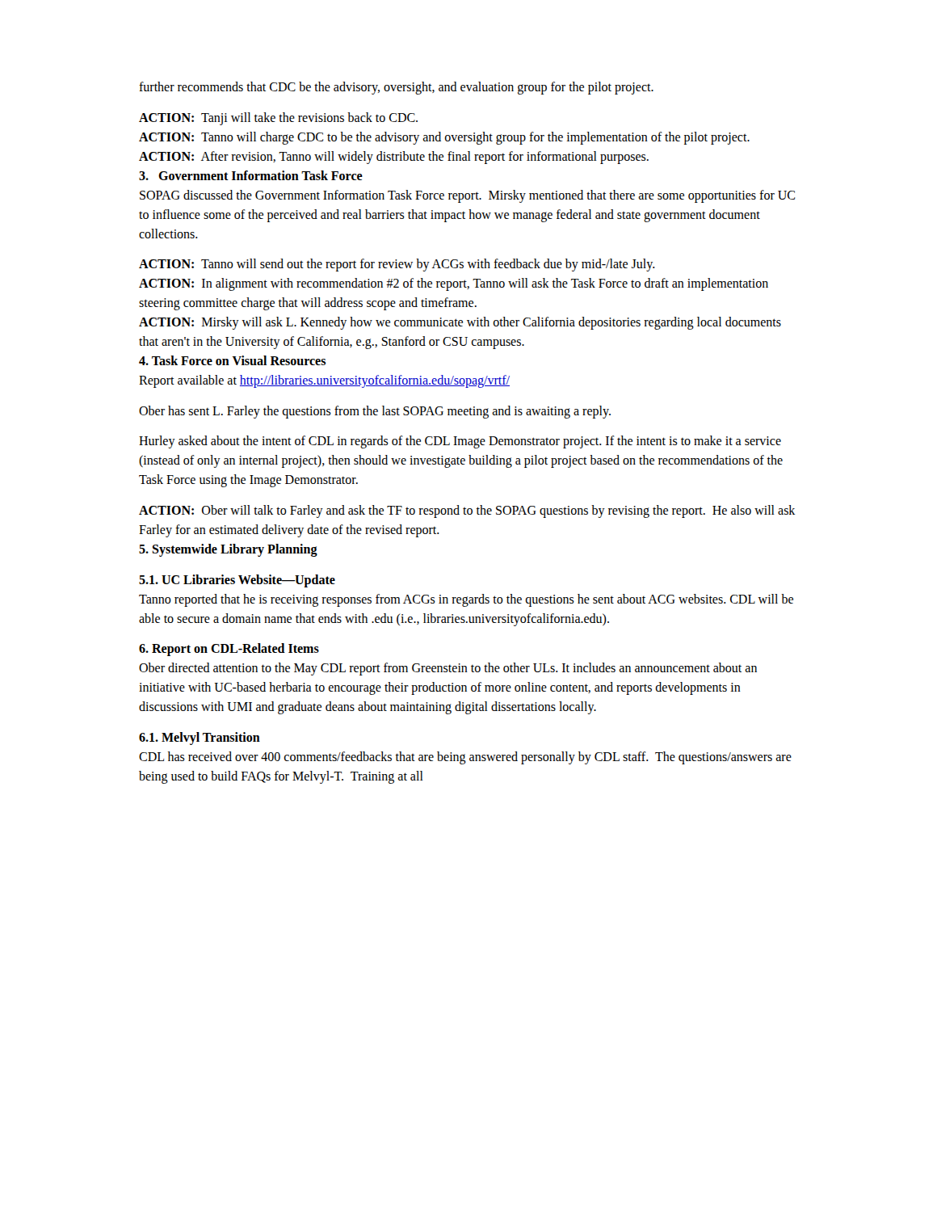further recommends that CDC be the advisory, oversight, and evaluation group for the pilot project.
ACTION: Tanji will take the revisions back to CDC.
ACTION: Tanno will charge CDC to be the advisory and oversight group for the implementation of the pilot project.
ACTION: After revision, Tanno will widely distribute the final report for informational purposes.
3. Government Information Task Force
SOPAG discussed the Government Information Task Force report. Mirsky mentioned that there are some opportunities for UC to influence some of the perceived and real barriers that impact how we manage federal and state government document collections.
ACTION: Tanno will send out the report for review by ACGs with feedback due by mid-/late July.
ACTION: In alignment with recommendation #2 of the report, Tanno will ask the Task Force to draft an implementation steering committee charge that will address scope and timeframe.
ACTION: Mirsky will ask L. Kennedy how we communicate with other California depositories regarding local documents that aren't in the University of California, e.g., Stanford or CSU campuses.
4. Task Force on Visual Resources
Report available at http://libraries.universityofcalifornia.edu/sopag/vrtf/
Ober has sent L. Farley the questions from the last SOPAG meeting and is awaiting a reply.
Hurley asked about the intent of CDL in regards of the CDL Image Demonstrator project. If the intent is to make it a service (instead of only an internal project), then should we investigate building a pilot project based on the recommendations of the Task Force using the Image Demonstrator.
ACTION: Ober will talk to Farley and ask the TF to respond to the SOPAG questions by revising the report. He also will ask Farley for an estimated delivery date of the revised report.
5. Systemwide Library Planning
5.1. UC Libraries Website—Update
Tanno reported that he is receiving responses from ACGs in regards to the questions he sent about ACG websites. CDL will be able to secure a domain name that ends with .edu (i.e., libraries.universityofcalifornia.edu).
6. Report on CDL-Related Items
Ober directed attention to the May CDL report from Greenstein to the other ULs. It includes an announcement about an initiative with UC-based herbaria to encourage their production of more online content, and reports developments in discussions with UMI and graduate deans about maintaining digital dissertations locally.
6.1. Melvyl Transition
CDL has received over 400 comments/feedbacks that are being answered personally by CDL staff. The questions/answers are being used to build FAQs for Melvyl-T. Training at all